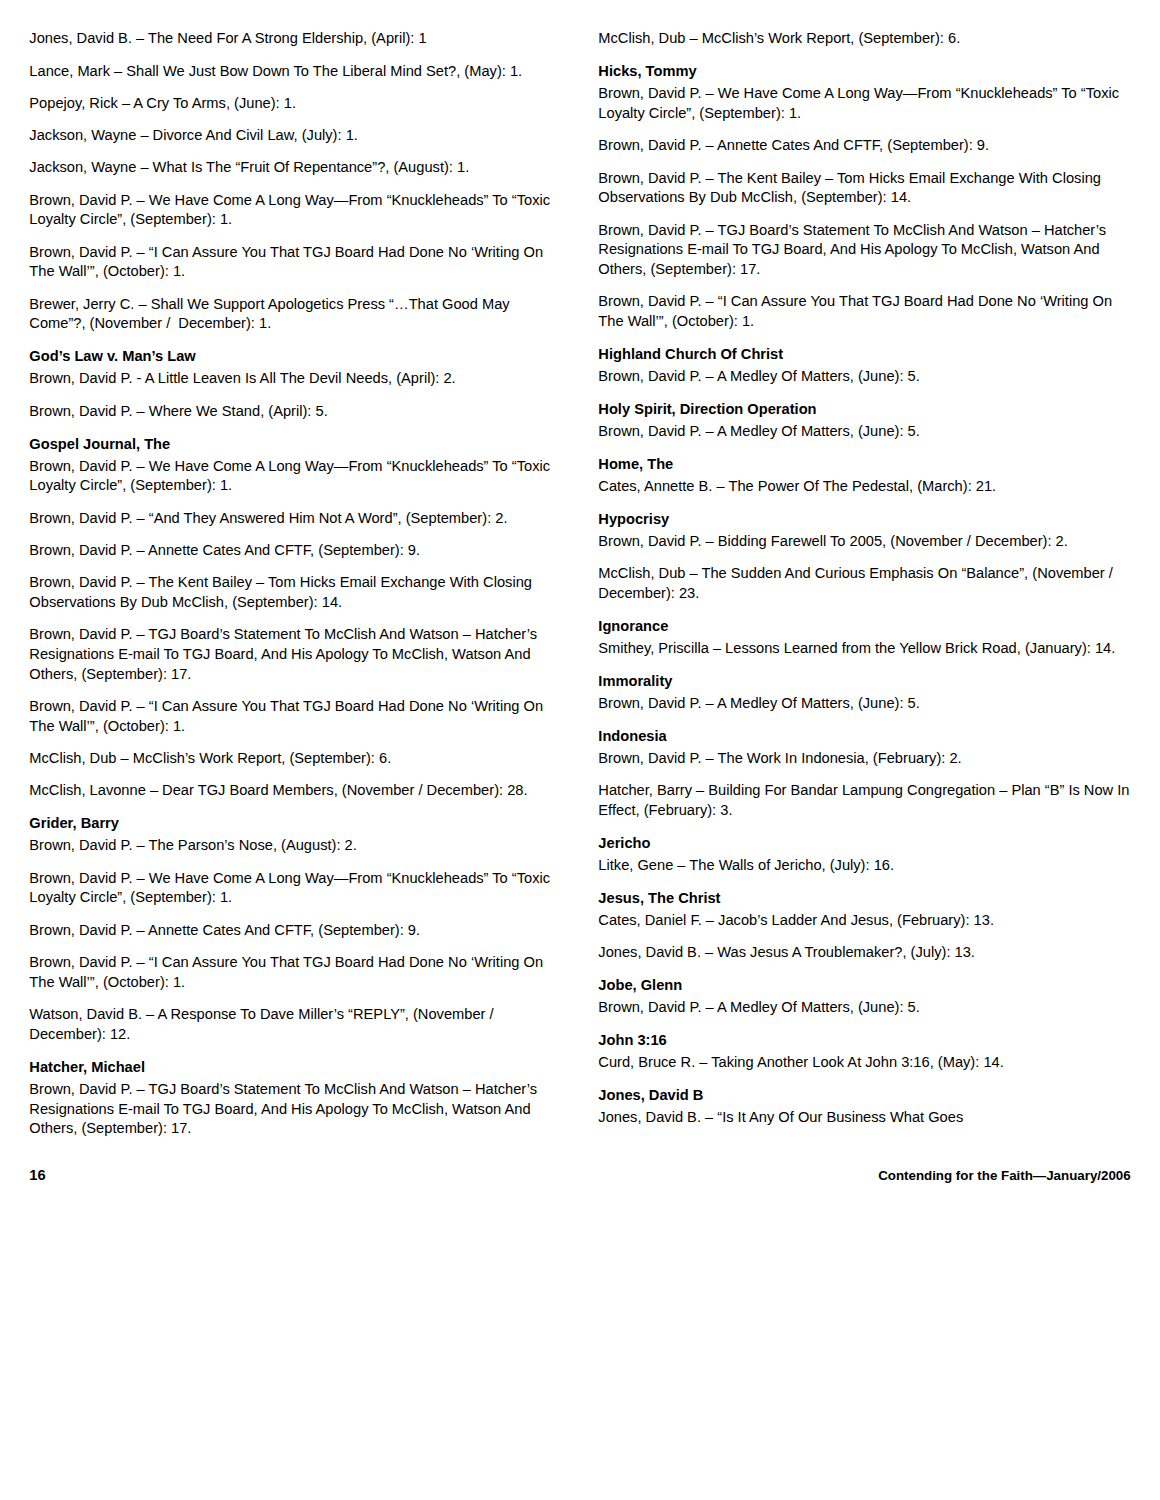Jones, David B. – The Need For A Strong Eldership, (April): 1
Lance, Mark – Shall We Just Bow Down To The Liberal Mind Set?, (May): 1.
Popejoy, Rick – A Cry To Arms, (June): 1.
Jackson, Wayne – Divorce And Civil Law, (July): 1.
Jackson, Wayne – What Is The “Fruit Of Repentance”?, (August): 1.
Brown, David P. – We Have Come A Long Way—From “Knuckleheads” To “Toxic Loyalty Circle”, (September): 1.
Brown, David P. – “I Can Assure You That TGJ Board Had Done No ‘Writing On The Wall’”, (October): 1.
Brewer, Jerry C. – Shall We Support Apologetics Press “…That Good May Come”?, (November / December): 1.
God’s Law v. Man’s Law
Brown, David P. - A Little Leaven Is All The Devil Needs, (April): 2.
Brown, David P. – Where We Stand, (April): 5.
Gospel Journal, The
Brown, David P. – We Have Come A Long Way—From “Knuckleheads” To “Toxic Loyalty Circle”, (September): 1.
Brown, David P. – “And They Answered Him Not A Word”, (September): 2.
Brown, David P. – Annette Cates And CFTF, (September): 9.
Brown, David P. – The Kent Bailey – Tom Hicks Email Exchange With Closing Observations By Dub McClish, (September): 14.
Brown, David P. – TGJ Board’s Statement To McClish And Watson – Hatcher’s Resignations E-mail To TGJ Board, And His Apology To McClish, Watson And Others, (September): 17.
Brown, David P. – “I Can Assure You That TGJ Board Had Done No ‘Writing On The Wall’”, (October): 1.
McClish, Dub – McClish’s Work Report, (September): 6.
McClish, Lavonne – Dear TGJ Board Members, (November / December): 28.
Grider, Barry
Brown, David P. – The Parson’s Nose, (August): 2.
Brown, David P. – We Have Come A Long Way—From “Knuckleheads” To “Toxic Loyalty Circle”, (September): 1.
Brown, David P. – Annette Cates And CFTF, (September): 9.
Brown, David P. – “I Can Assure You That TGJ Board Had Done No ‘Writing On The Wall’”, (October): 1.
Watson, David B. – A Response To Dave Miller’s “REPLY”, (November / December): 12.
Hatcher, Michael
Brown, David P. – TGJ Board’s Statement To McClish And Watson – Hatcher’s Resignations E-mail To TGJ Board, And His Apology To McClish, Watson And Others, (September): 17.
McClish, Dub – McClish’s Work Report, (September): 6.
Hicks, Tommy
Brown, David P. – We Have Come A Long Way—From “Knuckleheads” To “Toxic Loyalty Circle”, (September): 1.
Brown, David P. – Annette Cates And CFTF, (September): 9.
Brown, David P. – The Kent Bailey – Tom Hicks Email Exchange With Closing Observations By Dub McClish, (September): 14.
Brown, David P. – TGJ Board’s Statement To McClish And Watson – Hatcher’s Resignations E-mail To TGJ Board, And His Apology To McClish, Watson And Others, (September): 17.
Brown, David P. – “I Can Assure You That TGJ Board Had Done No ‘Writing On The Wall’”, (October): 1.
Highland Church Of Christ
Brown, David P. – A Medley Of Matters, (June): 5.
Holy Spirit, Direction Operation
Brown, David P. – A Medley Of Matters, (June): 5.
Home, The
Cates, Annette B. – The Power Of The Pedestal, (March): 21.
Hypocrisy
Brown, David P. – Bidding Farewell To 2005, (November / December): 2.
McClish, Dub – The Sudden And Curious Emphasis On “Balance”, (November / December): 23.
Ignorance
Smithey, Priscilla – Lessons Learned from the Yellow Brick Road, (January): 14.
Immorality
Brown, David P. – A Medley Of Matters, (June): 5.
Indonesia
Brown, David P. – The Work In Indonesia, (February): 2.
Hatcher, Barry – Building For Bandar Lampung Congregation – Plan “B” Is Now In Effect, (February): 3.
Jericho
Litke, Gene – The Walls of Jericho, (July): 16.
Jesus, The Christ
Cates, Daniel F. – Jacob’s Ladder And Jesus, (February): 13.
Jones, David B. – Was Jesus A Troublemaker?, (July): 13.
Jobe, Glenn
Brown, David P. – A Medley Of Matters, (June): 5.
John 3:16
Curd, Bruce R. – Taking Another Look At John 3:16, (May): 14.
Jones, David B
Jones, David B. – “Is It Any Of Our Business What Goes
16 Contending for the Faith—January/2006